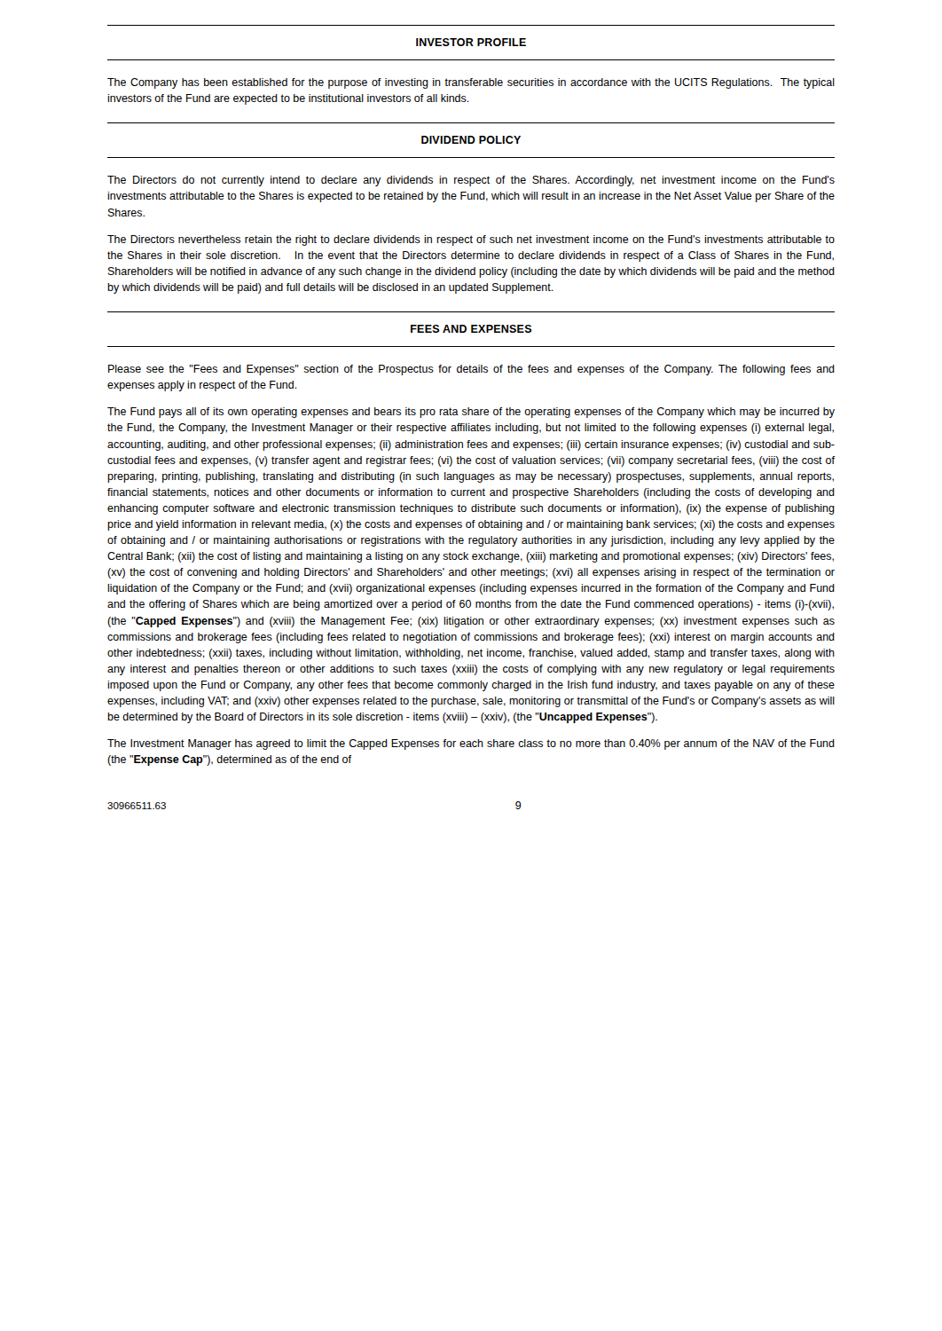Investor Profile
The Company has been established for the purpose of investing in transferable securities in accordance with the UCITS Regulations. The typical investors of the Fund are expected to be institutional investors of all kinds.
Dividend Policy
The Directors do not currently intend to declare any dividends in respect of the Shares. Accordingly, net investment income on the Fund's investments attributable to the Shares is expected to be retained by the Fund, which will result in an increase in the Net Asset Value per Share of the Shares.
The Directors nevertheless retain the right to declare dividends in respect of such net investment income on the Fund's investments attributable to the Shares in their sole discretion. In the event that the Directors determine to declare dividends in respect of a Class of Shares in the Fund, Shareholders will be notified in advance of any such change in the dividend policy (including the date by which dividends will be paid and the method by which dividends will be paid) and full details will be disclosed in an updated Supplement.
Fees and Expenses
Please see the "Fees and Expenses" section of the Prospectus for details of the fees and expenses of the Company. The following fees and expenses apply in respect of the Fund.
The Fund pays all of its own operating expenses and bears its pro rata share of the operating expenses of the Company which may be incurred by the Fund, the Company, the Investment Manager or their respective affiliates including, but not limited to the following expenses (i) external legal, accounting, auditing, and other professional expenses; (ii) administration fees and expenses; (iii) certain insurance expenses; (iv) custodial and sub-custodial fees and expenses, (v) transfer agent and registrar fees; (vi) the cost of valuation services; (vii) company secretarial fees, (viii) the cost of preparing, printing, publishing, translating and distributing (in such languages as may be necessary) prospectuses, supplements, annual reports, financial statements, notices and other documents or information to current and prospective Shareholders (including the costs of developing and enhancing computer software and electronic transmission techniques to distribute such documents or information), (ix) the expense of publishing price and yield information in relevant media, (x) the costs and expenses of obtaining and / or maintaining bank services; (xi) the costs and expenses of obtaining and / or maintaining authorisations or registrations with the regulatory authorities in any jurisdiction, including any levy applied by the Central Bank; (xii) the cost of listing and maintaining a listing on any stock exchange, (xiii) marketing and promotional expenses; (xiv) Directors' fees, (xv) the cost of convening and holding Directors' and Shareholders' and other meetings; (xvi) all expenses arising in respect of the termination or liquidation of the Company or the Fund; and (xvii) organizational expenses (including expenses incurred in the formation of the Company and Fund and the offering of Shares which are being amortized over a period of 60 months from the date the Fund commenced operations) - items (i)-(xvii), (the "Capped Expenses") and (xviii) the Management Fee; (xix) litigation or other extraordinary expenses; (xx) investment expenses such as commissions and brokerage fees (including fees related to negotiation of commissions and brokerage fees); (xxi) interest on margin accounts and other indebtedness; (xxii) taxes, including without limitation, withholding, net income, franchise, valued added, stamp and transfer taxes, along with any interest and penalties thereon or other additions to such taxes (xxiii) the costs of complying with any new regulatory or legal requirements imposed upon the Fund or Company, any other fees that become commonly charged in the Irish fund industry, and taxes payable on any of these expenses, including VAT; and (xxiv) other expenses related to the purchase, sale, monitoring or transmittal of the Fund's or Company's assets as will be determined by the Board of Directors in its sole discretion - items (xviii) – (xxiv), (the "Uncapped Expenses").
The Investment Manager has agreed to limit the Capped Expenses for each share class to no more than 0.40% per annum of the NAV of the Fund (the "Expense Cap"), determined as of the end of
30966511.63 9